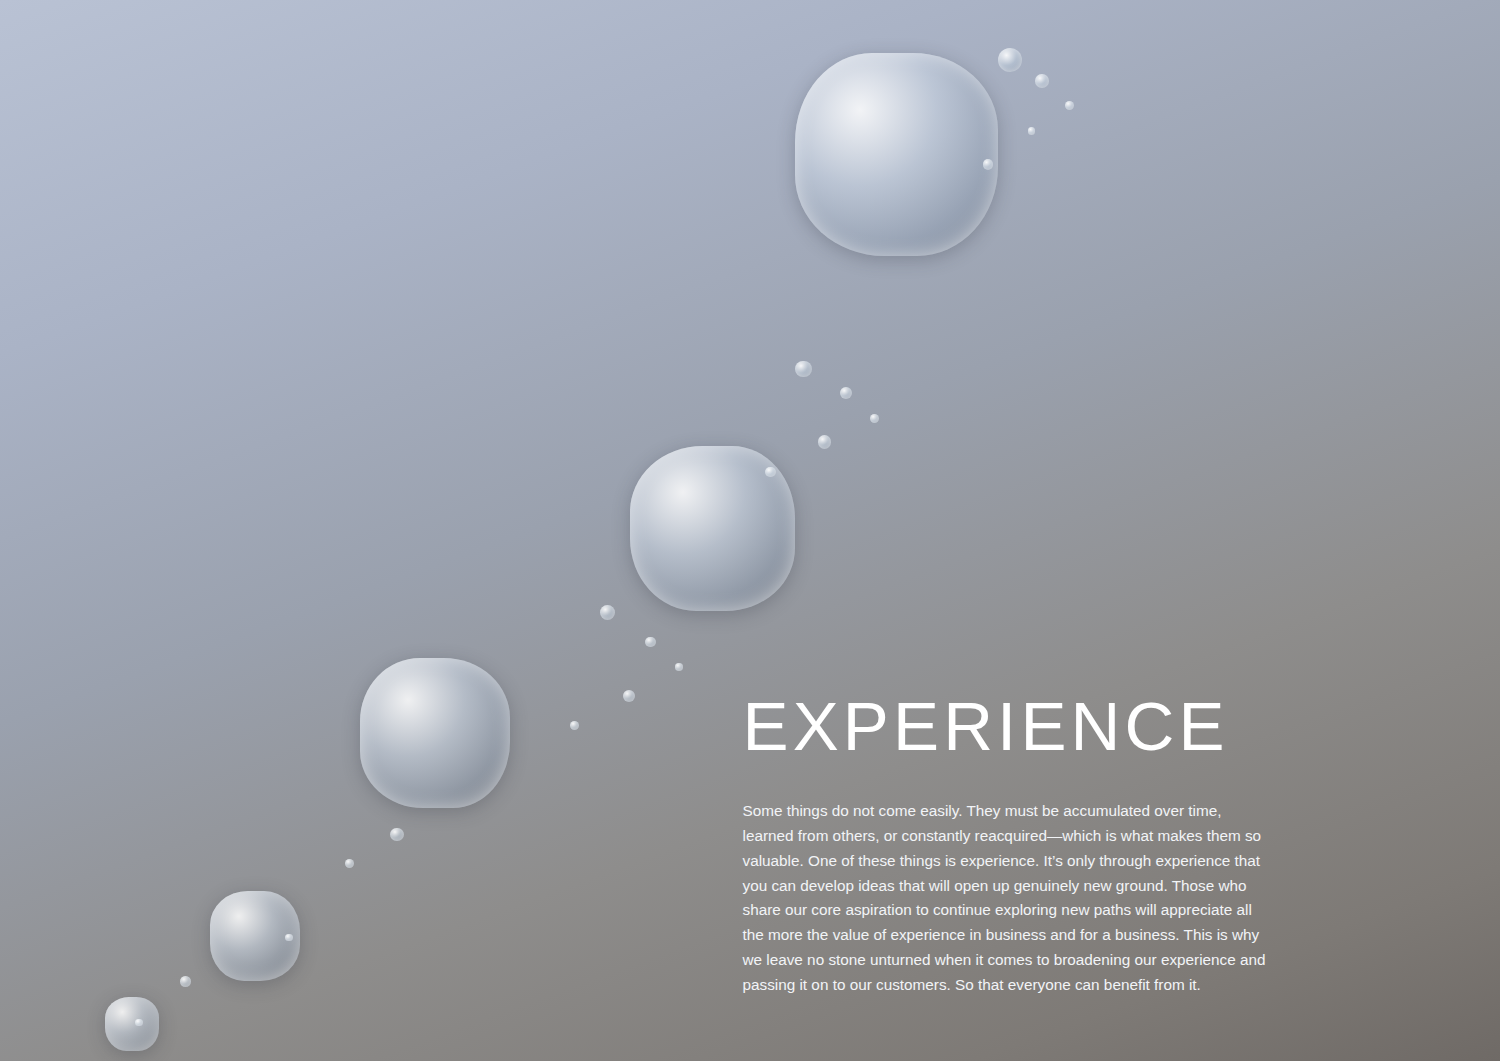EXPERIENCE
Some things do not come easily. They must be accumulated over time, learned from others, or constantly reacquired—which is what makes them so valuable. One of these things is experience. It’s only through experience that you can develop ideas that will open up genuinely new ground. Those who share our core aspiration to continue exploring new paths will appreciate all the more the value of experience in business and for a business. This is why we leave no stone unturned when it comes to broadening our experience and passing it on to our customers. So that everyone can benefit from it.